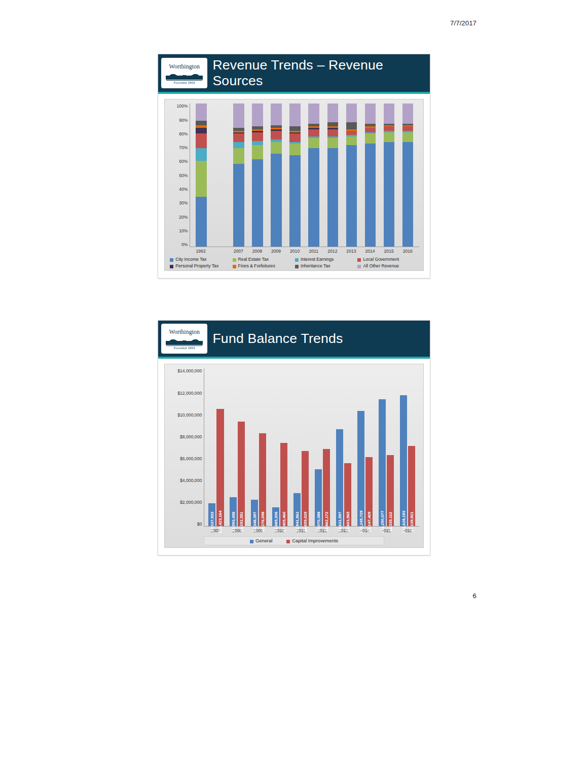7/7/2017
Worthington
Founded 1803
Revenue Trends – Revenue Sources
100%
90%
80%
70%
60%
50%
40%
30%
20%
10%
0%
1992
2007
2008
2009
2010
2011
2012
2013
2014
2015
2016
City Income Tax
Real Estate Tax
Interest Earnings
Local Government
Personal Property Tax
Fines & Forfeitures
Inheritance Tax
All Other Revenue
Worthington
Founded 1803
Fund Balance Trends
$14,000,000
$12,000,000
$10,000,000
$8,000,000
$6,000,000
$4,000,000
$2,000,000
$0
$2,037,933
$10,423,164
$2,593,458
$9,292,551
$2,348,397
$8,276,098
$1,689,206
$7,405,460
$2,941,562
$6,659,029
$5,070,388
$6,862,172
$8,631,597
$5,603,565
$10,245,729
$6,147,409
$11,250,077
$6,335,112
$11,628,193
$7,139,921
2007
2008
2009
2010
2011
2012
2013
2014
2015
2016
General
Capital Improvements
6